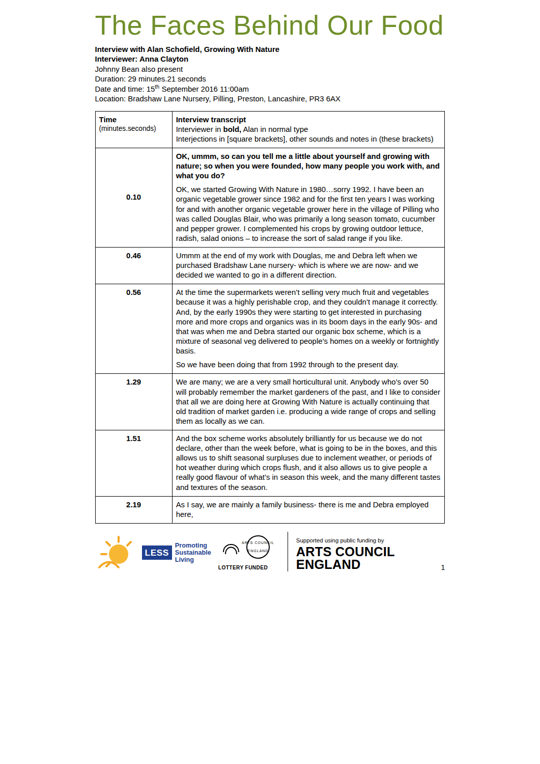The Faces Behind Our Food
Interview with Alan Schofield, Growing With Nature
Interviewer: Anna Clayton
Johnny Bean also present
Duration: 29 minutes.21 seconds
Date and time: 15th September 2016 11:00am
Location: Bradshaw Lane Nursery, Pilling, Preston, Lancashire, PR3 6AX
| Time (minutes.seconds) | Interview transcript Interviewer in bold, Alan in normal type Interjections in [square brackets], other sounds and notes in (these brackets) |
| --- | --- |
| 0.10 | OK, ummm, so can you tell me a little about yourself and growing with nature; so when you were founded, how many people you work with, and what you do? OK, we started Growing With Nature in 1980…sorry 1992. I have been an organic vegetable grower since 1982 and for the first ten years I was working for and with another organic vegetable grower here in the village of Pilling who was called Douglas Blair, who was primarily a long season tomato, cucumber and pepper grower. I complemented his crops by growing outdoor lettuce, radish, salad onions – to increase the sort of salad range if you like. |
| 0.46 | Ummm at the end of my work with Douglas, me and Debra left when we purchased Bradshaw Lane nursery- which is where we are now- and we decided we wanted to go in a different direction. |
| 0.56 | At the time the supermarkets weren’t selling very much fruit and vegetables because it was a highly perishable crop, and they couldn’t manage it correctly. And, by the early 1990s they were starting to get interested in purchasing more and more crops and organics was in its boom days in the early 90s- and that was when me and Debra started our organic box scheme, which is a mixture of seasonal veg delivered to people’s homes on a weekly or fortnightly basis. So we have been doing that from 1992 through to the present day. |
| 1.29 | We are many; we are a very small horticultural unit. Anybody who’s over 50 will probably remember the market gardeners of the past, and I like to consider that all we are doing here at Growing With Nature is actually continuing that old tradition of market garden i.e. producing a wide range of crops and selling them as locally as we can. |
| 1.51 | And the box scheme works absolutely brilliantly for us because we do not declare, other than the week before, what is going to be in the boxes, and this allows us to shift seasonal surpluses due to inclement weather, or periods of hot weather during which crops flush, and it also allows us to give people a really good flavour of what’s in season this week, and the many different tastes and textures of the season. |
| 2.19 | As I say, we are mainly a family business- there is me and Debra employed here, |
LESS
Promoting
Sustainable
Living
ARTS COUNCIL ENGLAND
LOTTERY FUNDED
Supported using public funding by ARTS COUNCIL ENGLAND
1